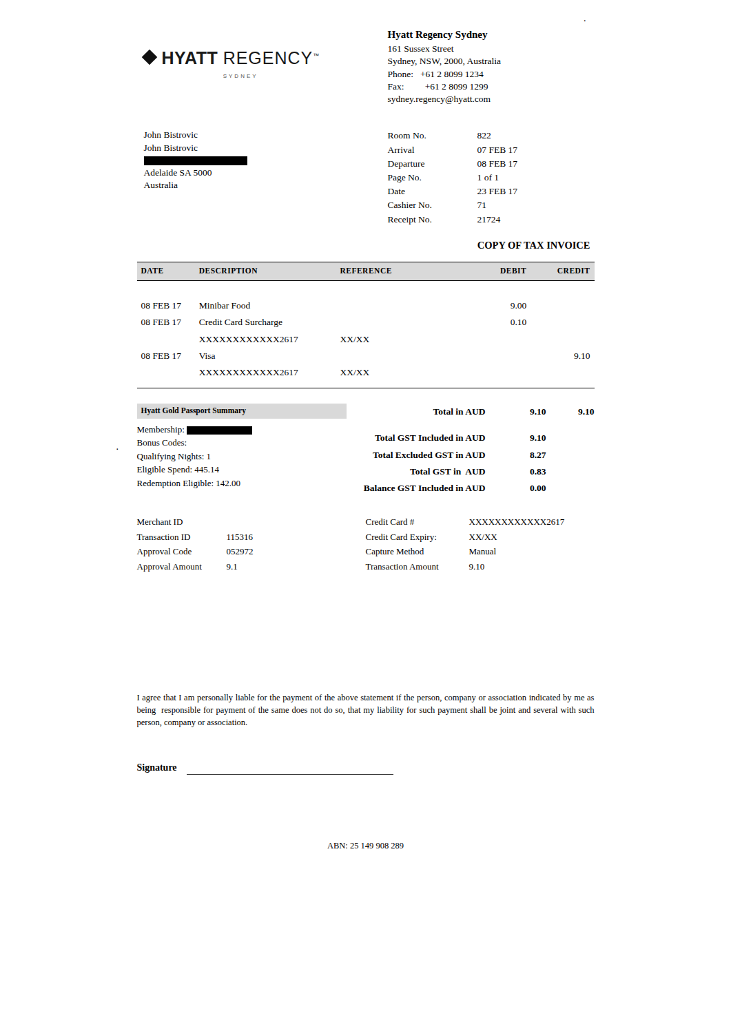.
HYATT REGENCY™
SYDNEY
Hyatt Regency Sydney
161 Sussex Street
Sydney, NSW, 2000, Australia
Phone: +61 2 8099 1234
Fax: +61 2 8099 1299
sydney.regency@hyatt.com
John Bistrovic
John Bistrovic
Adelaide SA 5000
Australia
| Room No. | 822 |
| Arrival | 07 FEB 17 |
| Departure | 08 FEB 17 |
| Page No. | 1 of 1 |
| Date | 23 FEB 17 |
| Cashier No. | 71 |
| Receipt No. | 21724 |
COPY OF TAX INVOICE
| DATE | DESCRIPTION | REFERENCE | DEBIT | CREDIT |
| --- | --- | --- | --- | --- |
| 08 FEB 17 | Minibar Food | | 9.00 | |
| 08 FEB 17 | Credit Card Surcharge | | 0.10 | |
| | XXXXXXXXXXXX2617 | XX/XX | | |
| 08 FEB 17 | Visa | | | 9.10 |
| | XXXXXXXXXXXX2617 | XX/XX | | |
Hyatt Gold Passport Summary
| Membership: |
| Bonus Codes: |
| Qualifying Nights: 1 |
| Eligible Spend: 445.14 |
| Redemption Eligible: 142.00 |
| Total in AUD | 9.10 | 9.10 |
| Total GST Included in AUD | 9.10 | |
| Total Excluded GST in AUD | 8.27 | |
| Total GST in AUD | 0.83 | |
| Balance GST Included in AUD | 0.00 | |
| Merchant ID | |
| Transaction ID | 115316 |
| Approval Code | 052972 |
| Approval Amount | 9.1 |
| Credit Card # | XXXXXXXXXXXX2617 |
| Credit Card Expiry: | XX/XX |
| Capture Method | Manual |
| Transaction Amount | 9.10 |
.
I agree that I am personally liable for the payment of the above statement if the person, company or association indicated by me as being responsible for payment of the same does not do so, that my liability for such payment shall be joint and several with such person, company or association.
Signature
ABN: 25 149 908 289